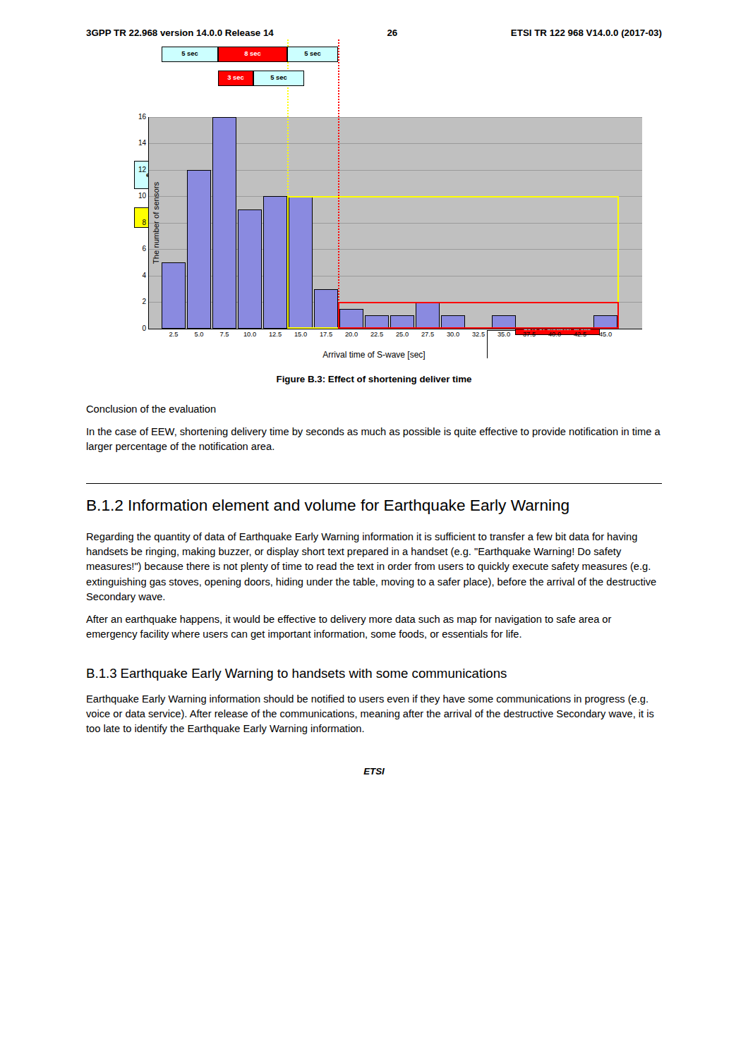3GPP TR 22.968 version 14.0.0 Release 14 26 ETSI TR 122 968 V14.0.0 (2017-03)
Delivery time of EEW message (variable by PWS)
Extra time of safety measures (not variable)
Estimation time of earthquake scale (not variable)
If delivery time is shortened by 5 sec.
37% of disaster areas
13% of disaster areas
Histogram of arrival time
16
14
12
10
8
6
4
2
0
The number of sensors
2.5
5.0
7.5
10.0
12.5
15.0
17.5
20.0
22.5
25.0
27.5
30.0
32.5
35.0
37.5
40.0
42.5
45.0
5 sec
8 sec
5 sec
3 sec
5 sec
Arrival time of S-wave [sec]
Figure B.3: Effect of shortening deliver time
Conclusion of the evaluation
In the case of EEW, shortening delivery time by seconds as much as possible is quite effective to provide notification in time a larger percentage of the notification area.
B.1.2 Information element and volume for Earthquake Early Warning
Regarding the quantity of data of Earthquake Early Warning information it is sufficient to transfer a few bit data for having handsets be ringing, making buzzer, or display short text prepared in a handset (e.g. "Earthquake Warning! Do safety measures!") because there is not plenty of time to read the text in order from users to quickly execute safety measures (e.g. extinguishing gas stoves, opening doors, hiding under the table, moving to a safer place), before the arrival of the destructive Secondary wave.
After an earthquake happens, it would be effective to delivery more data such as map for navigation to safe area or emergency facility where users can get important information, some foods, or essentials for life.
B.1.3 Earthquake Early Warning to handsets with some communications
Earthquake Early Warning information should be notified to users even if they have some communications in progress (e.g. voice or data service). After release of the communications, meaning after the arrival of the destructive Secondary wave, it is too late to identify the Earthquake Early Warning information.
ETSI